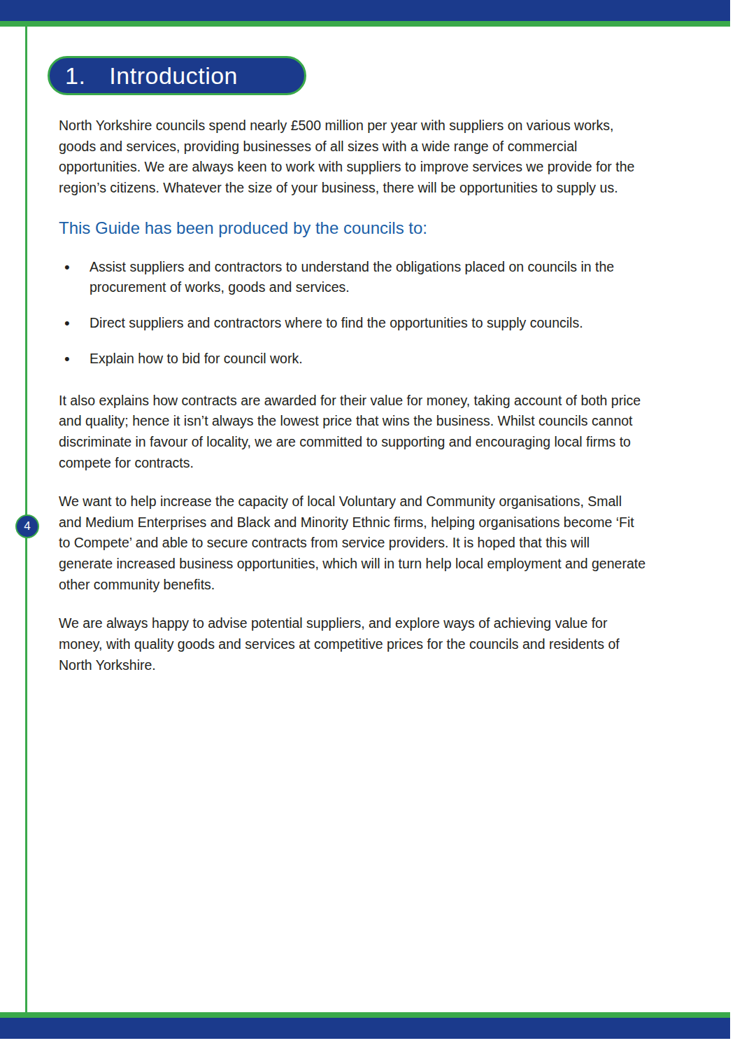1. Introduction
4
North Yorkshire councils spend nearly £500 million per year with suppliers on various works, goods and services, providing businesses of all sizes with a wide range of commercial opportunities. We are always keen to work with suppliers to improve services we provide for the region’s citizens. Whatever the size of your business, there will be opportunities to supply us.
This Guide has been produced by the councils to:
Assist suppliers and contractors to understand the obligations placed on councils in the procurement of works, goods and services.
Direct suppliers and contractors where to find the opportunities to supply councils.
Explain how to bid for council work.
It also explains how contracts are awarded for their value for money, taking account of both price and quality; hence it isn’t always the lowest price that wins the business. Whilst councils cannot discriminate in favour of locality, we are committed to supporting and encouraging local firms to compete for contracts.
We want to help increase the capacity of local Voluntary and Community organisations, Small and Medium Enterprises and Black and Minority Ethnic firms, helping organisations become ‘Fit to Compete’ and able to secure contracts from service providers. It is hoped that this will generate increased business opportunities, which will in turn help local employment and generate other community benefits.
We are always happy to advise potential suppliers, and explore ways of achieving value for money, with quality goods and services at competitive prices for the councils and residents of North Yorkshire.